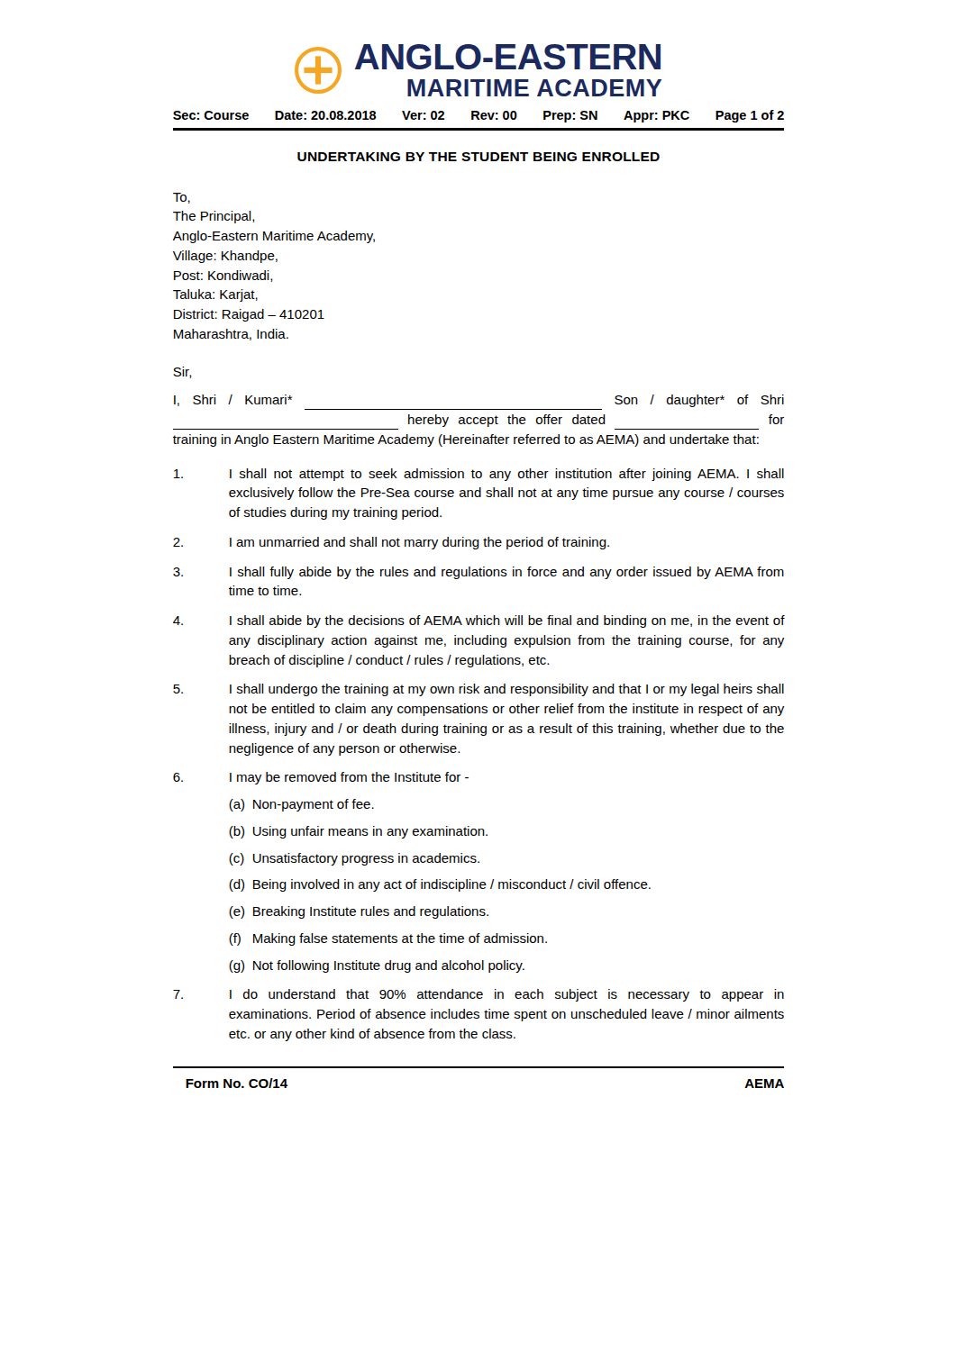ANGLO-EASTERN
MARITIME ACADEMY
Sec: Course Date: 20.08.2018 Ver: 02 Rev: 00 Prep: SN Appr: PKC Page 1 of 2
UNDERTAKING BY THE STUDENT BEING ENROLLED
To,
The Principal,
Anglo-Eastern Maritime Academy,
Village: Khandpe,
Post: Kondiwadi,
Taluka: Karjat,
District: Raigad – 410201
Maharashtra, India.
Sir,
I, Shri / Kumari* Son / daughter* of Shri hereby accept the offer dated for training in Anglo Eastern Maritime Academy (Hereinafter referred to as AEMA) and undertake that:
I shall not attempt to seek admission to any other institution after joining AEMA. I shall exclusively follow the Pre-Sea course and shall not at any time pursue any course / courses of studies during my training period.
I am unmarried and shall not marry during the period of training.
I shall fully abide by the rules and regulations in force and any order issued by AEMA from time to time.
I shall abide by the decisions of AEMA which will be final and binding on me, in the event of any disciplinary action against me, including expulsion from the training course, for any breach of discipline / conduct / rules / regulations, etc.
I shall undergo the training at my own risk and responsibility and that I or my legal heirs shall not be entitled to claim any compensations or other relief from the institute in respect of any illness, injury and / or death during training or as a result of this training, whether due to the negligence of any person or otherwise.
I may be removed from the Institute for -
(a) Non-payment of fee.
(b) Using unfair means in any examination.
(c) Unsatisfactory progress in academics.
(d) Being involved in any act of indiscipline / misconduct / civil offence.
(e) Breaking Institute rules and regulations.
(f) Making false statements at the time of admission.
(g) Not following Institute drug and alcohol policy.
I do understand that 90% attendance in each subject is necessary to appear in examinations. Period of absence includes time spent on unscheduled leave / minor ailments etc. or any other kind of absence from the class.
Form No. CO/14
AEMA